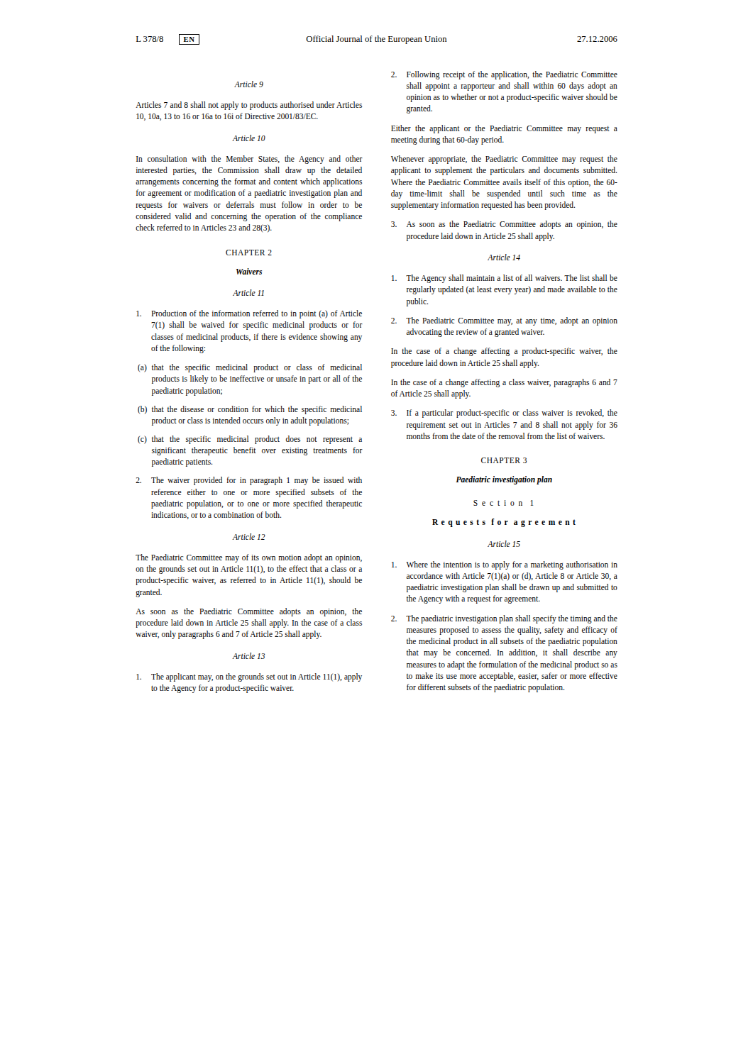L 378/8 EN
Official Journal of the European Union
27.12.2006
Article 9
Articles 7 and 8 shall not apply to products authorised under Articles 10, 10a, 13 to 16 or 16a to 16i of Directive 2001/83/EC.
Article 10
In consultation with the Member States, the Agency and other interested parties, the Commission shall draw up the detailed arrangements concerning the format and content which applications for agreement or modification of a paediatric investigation plan and requests for waivers or deferrals must follow in order to be considered valid and concerning the operation of the compliance check referred to in Articles 23 and 28(3).
CHAPTER 2
Waivers
Article 11
1.
Production of the information referred to in point (a) of Article 7(1) shall be waived for specific medicinal products or for classes of medicinal products, if there is evidence showing any of the following:
(a)
that the specific medicinal product or class of medicinal products is likely to be ineffective or unsafe in part or all of the paediatric population;
(b)
that the disease or condition for which the specific medicinal product or class is intended occurs only in adult populations;
(c)
that the specific medicinal product does not represent a significant therapeutic benefit over existing treatments for paediatric patients.
2.
The waiver provided for in paragraph 1 may be issued with reference either to one or more specified subsets of the paediatric population, or to one or more specified therapeutic indications, or to a combination of both.
Article 12
The Paediatric Committee may of its own motion adopt an opinion, on the grounds set out in Article 11(1), to the effect that a class or a product-specific waiver, as referred to in Article 11(1), should be granted.
As soon as the Paediatric Committee adopts an opinion, the procedure laid down in Article 25 shall apply. In the case of a class waiver, only paragraphs 6 and 7 of Article 25 shall apply.
Article 13
1.
The applicant may, on the grounds set out in Article 11(1), apply to the Agency for a product-specific waiver.
2.
Following receipt of the application, the Paediatric Committee shall appoint a rapporteur and shall within 60 days adopt an opinion as to whether or not a product-specific waiver should be granted.
Either the applicant or the Paediatric Committee may request a meeting during that 60-day period.
Whenever appropriate, the Paediatric Committee may request the applicant to supplement the particulars and documents submitted. Where the Paediatric Committee avails itself of this option, the 60-day time-limit shall be suspended until such time as the supplementary information requested has been provided.
3.
As soon as the Paediatric Committee adopts an opinion, the procedure laid down in Article 25 shall apply.
Article 14
1.
The Agency shall maintain a list of all waivers. The list shall be regularly updated (at least every year) and made available to the public.
2.
The Paediatric Committee may, at any time, adopt an opinion advocating the review of a granted waiver.
In the case of a change affecting a product-specific waiver, the procedure laid down in Article 25 shall apply.
In the case of a change affecting a class waiver, paragraphs 6 and 7 of Article 25 shall apply.
3.
If a particular product-specific or class waiver is revoked, the requirement set out in Articles 7 and 8 shall not apply for 36 months from the date of the removal from the list of waivers.
CHAPTER 3
Paediatric investigation plan
S e c t i o n 1
R e q u e s t s f o r a g r e e m e n t
Article 15
1.
Where the intention is to apply for a marketing authorisation in accordance with Article 7(1)(a) or (d), Article 8 or Article 30, a paediatric investigation plan shall be drawn up and submitted to the Agency with a request for agreement.
2.
The paediatric investigation plan shall specify the timing and the measures proposed to assess the quality, safety and efficacy of the medicinal product in all subsets of the paediatric population that may be concerned. In addition, it shall describe any measures to adapt the formulation of the medicinal product so as to make its use more acceptable, easier, safer or more effective for different subsets of the paediatric population.